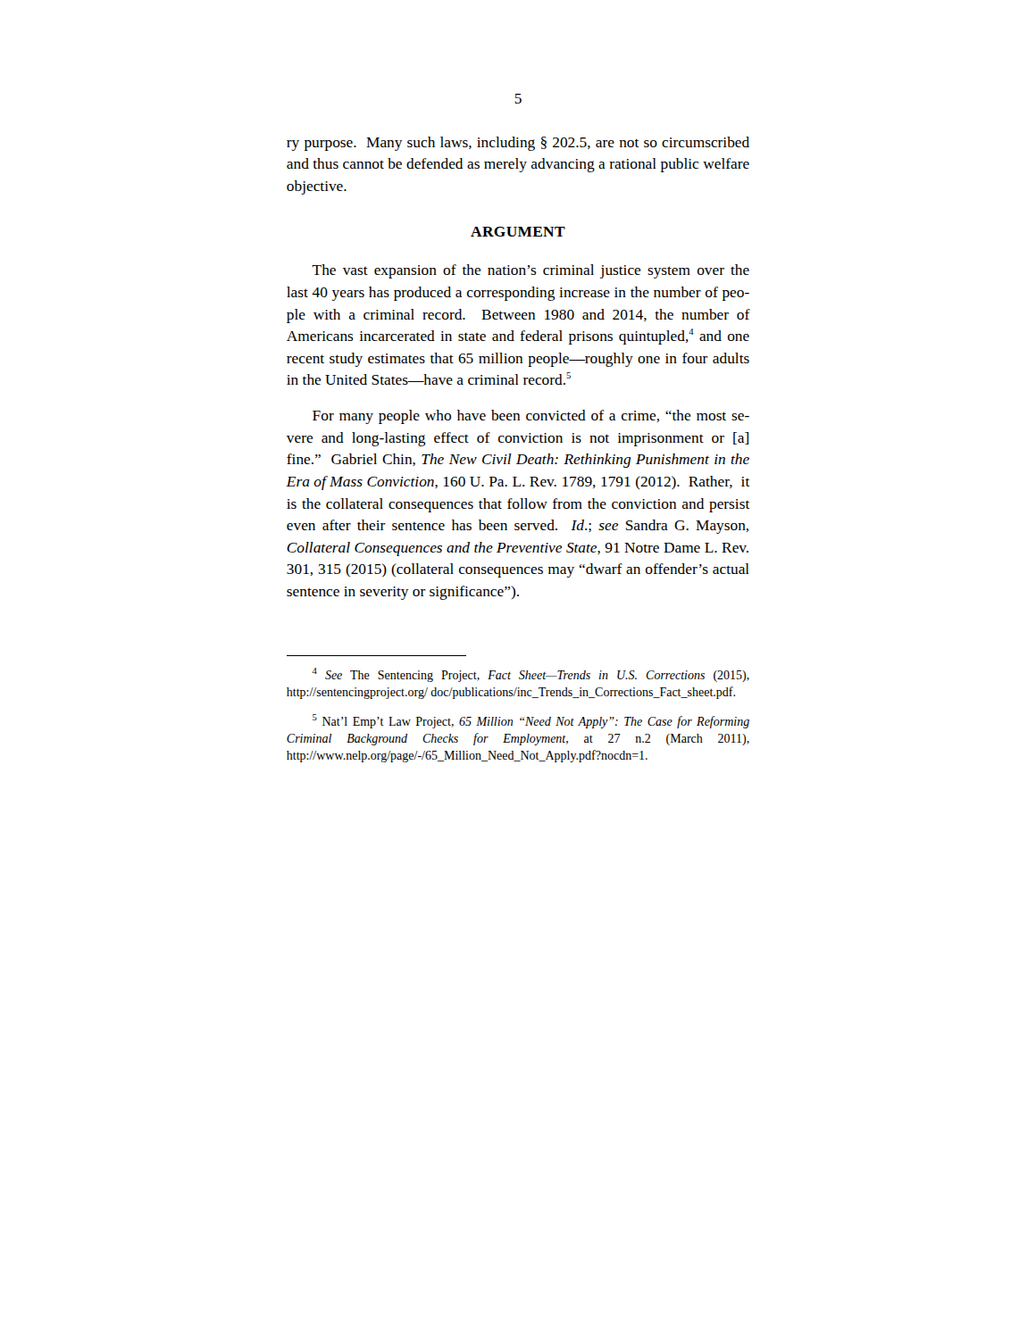5
ry purpose. Many such laws, including § 202.5, are not so circumscribed and thus cannot be defended as merely advancing a rational public welfare objective.
ARGUMENT
The vast expansion of the nation’s criminal justice system over the last 40 years has produced a corresponding increase in the number of people with a criminal record. Between 1980 and 2014, the number of Americans incarcerated in state and federal prisons quintupled,4 and one recent study estimates that 65 million people—roughly one in four adults in the United States—have a criminal record.5
For many people who have been convicted of a crime, “the most severe and long-lasting effect of conviction is not imprisonment or [a] fine.” Gabriel Chin, The New Civil Death: Rethinking Punishment in the Era of Mass Conviction, 160 U. Pa. L. Rev. 1789, 1791 (2012). Rather, it is the collateral consequences that follow from the conviction and persist even after their sentence has been served. Id.; see Sandra G. Mayson, Collateral Consequences and the Preventive State, 91 Notre Dame L. Rev. 301, 315 (2015) (collateral consequences may “dwarf an offender’s actual sentence in severity or significance”).
4 See The Sentencing Project, Fact Sheet—Trends in U.S. Corrections (2015), http://sentencingproject.org/ doc/publications/inc_Trends_in_Corrections_Fact_sheet.pdf.
5 Nat’l Emp’t Law Project, 65 Million “Need Not Apply”: The Case for Reforming Criminal Background Checks for Employment, at 27 n.2 (March 2011), http://www.nelp.org/page/-/65_Million_Need_Not_Apply.pdf?nocdn=1.